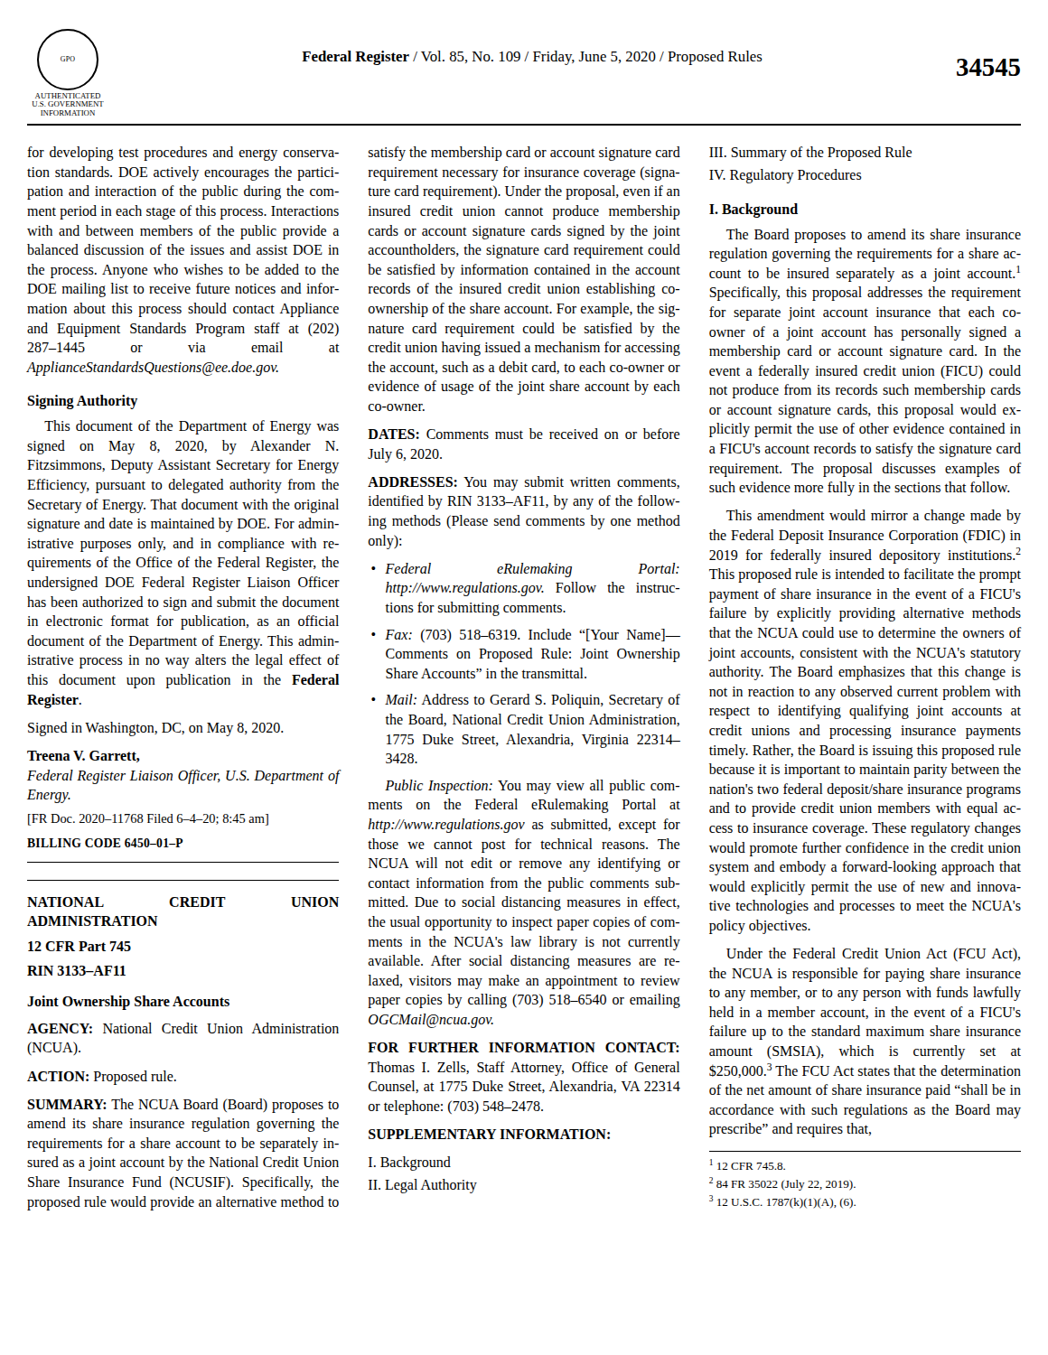GPO
AUTHENTICATED
U.S. GOVERNMENT
INFORMATION
Federal Register / Vol. 85, No. 109 / Friday, June 5, 2020 / Proposed Rules
34545
for developing test procedures and energy conservation standards. DOE actively encourages the participation and interaction of the public during the comment period in each stage of this process. Interactions with and between members of the public provide a balanced discussion of the issues and assist DOE in the process. Anyone who wishes to be added to the DOE mailing list to receive future notices and information about this process should contact Appliance and Equipment Standards Program staff at (202) 287–1445 or via email at ApplianceStandardsQuestions@ee.doe.gov.
Signing Authority
This document of the Department of Energy was signed on May 8, 2020, by Alexander N. Fitzsimmons, Deputy Assistant Secretary for Energy Efficiency, pursuant to delegated authority from the Secretary of Energy. That document with the original signature and date is maintained by DOE. For administrative purposes only, and in compliance with requirements of the Office of the Federal Register, the undersigned DOE Federal Register Liaison Officer has been authorized to sign and submit the document in electronic format for publication, as an official document of the Department of Energy. This administrative process in no way alters the legal effect of this document upon publication in the Federal Register.
Signed in Washington, DC, on May 8, 2020.
Treena V. Garrett,
Federal Register Liaison Officer, U.S. Department of Energy.
[FR Doc. 2020–11768 Filed 6–4–20; 8:45 am]
BILLING CODE 6450–01–P
NATIONAL CREDIT UNION ADMINISTRATION
12 CFR Part 745
RIN 3133–AF11
Joint Ownership Share Accounts
AGENCY: National Credit Union Administration (NCUA).
ACTION: Proposed rule.
SUMMARY: The NCUA Board (Board) proposes to amend its share insurance regulation governing the requirements for a share account to be separately insured as a joint account by the National Credit Union Share Insurance Fund (NCUSIF). Specifically, the proposed rule would provide an alternative method to satisfy the membership card or account signature card requirement necessary for insurance coverage (signature card requirement). Under the proposal, even if an insured credit union cannot produce membership cards or account signature cards signed by the joint accountholders, the signature card requirement could be satisfied by information contained in the account records of the insured credit union establishing co-ownership of the share account. For example, the signature card requirement could be satisfied by the credit union having issued a mechanism for accessing the account, such as a debit card, to each co-owner or evidence of usage of the joint share account by each co-owner.
DATES: Comments must be received on or before July 6, 2020.
ADDRESSES: You may submit written comments, identified by RIN 3133–AF11, by any of the following methods (Please send comments by one method only):
Federal eRulemaking Portal: http://www.regulations.gov. Follow the instructions for submitting comments.
Fax: (703) 518–6319. Include “[Your Name]—Comments on Proposed Rule: Joint Ownership Share Accounts” in the transmittal.
Mail: Address to Gerard S. Poliquin, Secretary of the Board, National Credit Union Administration, 1775 Duke Street, Alexandria, Virginia 22314–3428.
Public Inspection: You may view all public comments on the Federal eRulemaking Portal at http://www.regulations.gov as submitted, except for those we cannot post for technical reasons. The NCUA will not edit or remove any identifying or contact information from the public comments submitted. Due to social distancing measures in effect, the usual opportunity to inspect paper copies of comments in the NCUA's law library is not currently available. After social distancing measures are relaxed, visitors may make an appointment to review paper copies by calling (703) 518–6540 or emailing OGCMail@ncua.gov.
FOR FURTHER INFORMATION CONTACT: Thomas I. Zells, Staff Attorney, Office of General Counsel, at 1775 Duke Street, Alexandria, VA 22314 or telephone: (703) 548–2478.
SUPPLEMENTARY INFORMATION:
I. Background
II. Legal Authority
III. Summary of the Proposed Rule
IV. Regulatory Procedures
I. Background
The Board proposes to amend its share insurance regulation governing the requirements for a share account to be insured separately as a joint account.1 Specifically, this proposal addresses the requirement for separate joint account insurance that each co-owner of a joint account has personally signed a membership card or account signature card. In the event a federally insured credit union (FICU) could not produce from its records such membership cards or account signature cards, this proposal would explicitly permit the use of other evidence contained in a FICU's account records to satisfy the signature card requirement. The proposal discusses examples of such evidence more fully in the sections that follow.
This amendment would mirror a change made by the Federal Deposit Insurance Corporation (FDIC) in 2019 for federally insured depository institutions.2 This proposed rule is intended to facilitate the prompt payment of share insurance in the event of a FICU's failure by explicitly providing alternative methods that the NCUA could use to determine the owners of joint accounts, consistent with the NCUA's statutory authority. The Board emphasizes that this change is not in reaction to any observed current problem with respect to identifying qualifying joint accounts at credit unions and processing insurance payments timely. Rather, the Board is issuing this proposed rule because it is important to maintain parity between the nation's two federal deposit/share insurance programs and to provide credit union members with equal access to insurance coverage. These regulatory changes would promote further confidence in the credit union system and embody a forward-looking approach that would explicitly permit the use of new and innovative technologies and processes to meet the NCUA's policy objectives.
Under the Federal Credit Union Act (FCU Act), the NCUA is responsible for paying share insurance to any member, or to any person with funds lawfully held in a member account, in the event of a FICU's failure up to the standard maximum share insurance amount (SMSIA), which is currently set at $250,000.3 The FCU Act states that the determination of the net amount of share insurance paid “shall be in accordance with such regulations as the Board may prescribe” and requires that,
1 12 CFR 745.8.
2 84 FR 35022 (July 22, 2019).
3 12 U.S.C. 1787(k)(1)(A), (6).